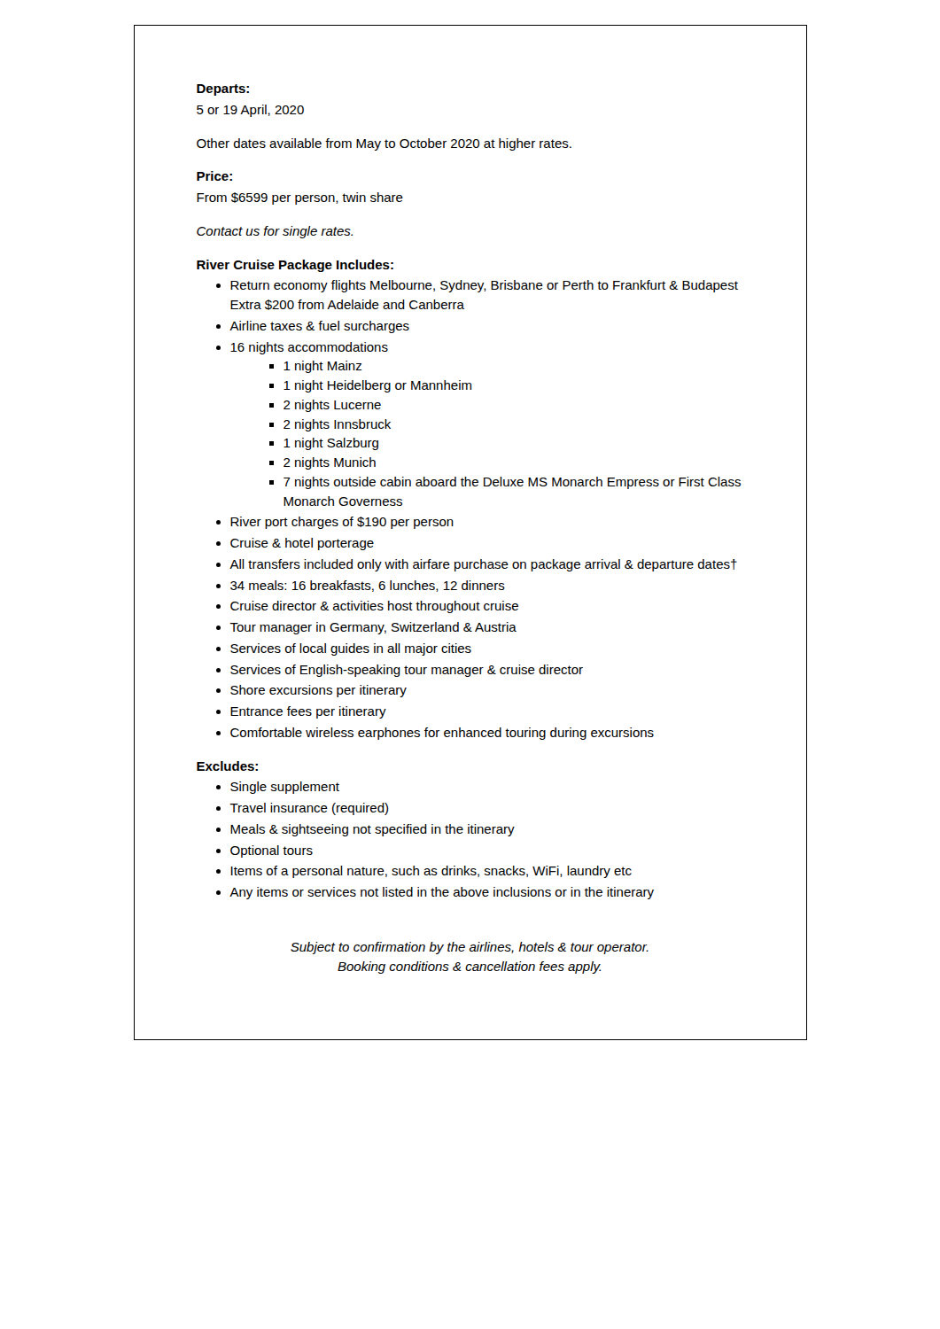Departs:
5 or 19 April, 2020
Other dates available from May to October 2020 at higher rates.
Price:
From $6599 per person, twin share
Contact us for single rates.
River Cruise Package Includes:
Return economy flights Melbourne, Sydney, Brisbane or Perth to Frankfurt & Budapest
Extra $200 from Adelaide and Canberra
Airline taxes & fuel surcharges
16 nights accommodations
1 night Mainz
1 night Heidelberg or Mannheim
2 nights Lucerne
2 nights Innsbruck
1 night Salzburg
2 nights Munich
7 nights outside cabin aboard the Deluxe MS Monarch Empress or First Class Monarch Governess
River port charges of $190 per person
Cruise & hotel porterage
All transfers included only with airfare purchase on package arrival & departure dates†
34 meals: 16 breakfasts, 6 lunches, 12 dinners
Cruise director & activities host throughout cruise
Tour manager in Germany, Switzerland & Austria
Services of local guides in all major cities
Services of English-speaking tour manager & cruise director
Shore excursions per itinerary
Entrance fees per itinerary
Comfortable wireless earphones for enhanced touring during excursions
Excludes:
Single supplement
Travel insurance (required)
Meals & sightseeing not specified in the itinerary
Optional tours
Items of a personal nature, such as drinks, snacks, WiFi, laundry etc
Any items or services not listed in the above inclusions or in the itinerary
Subject to confirmation by the airlines, hotels & tour operator.
Booking conditions & cancellation fees apply.